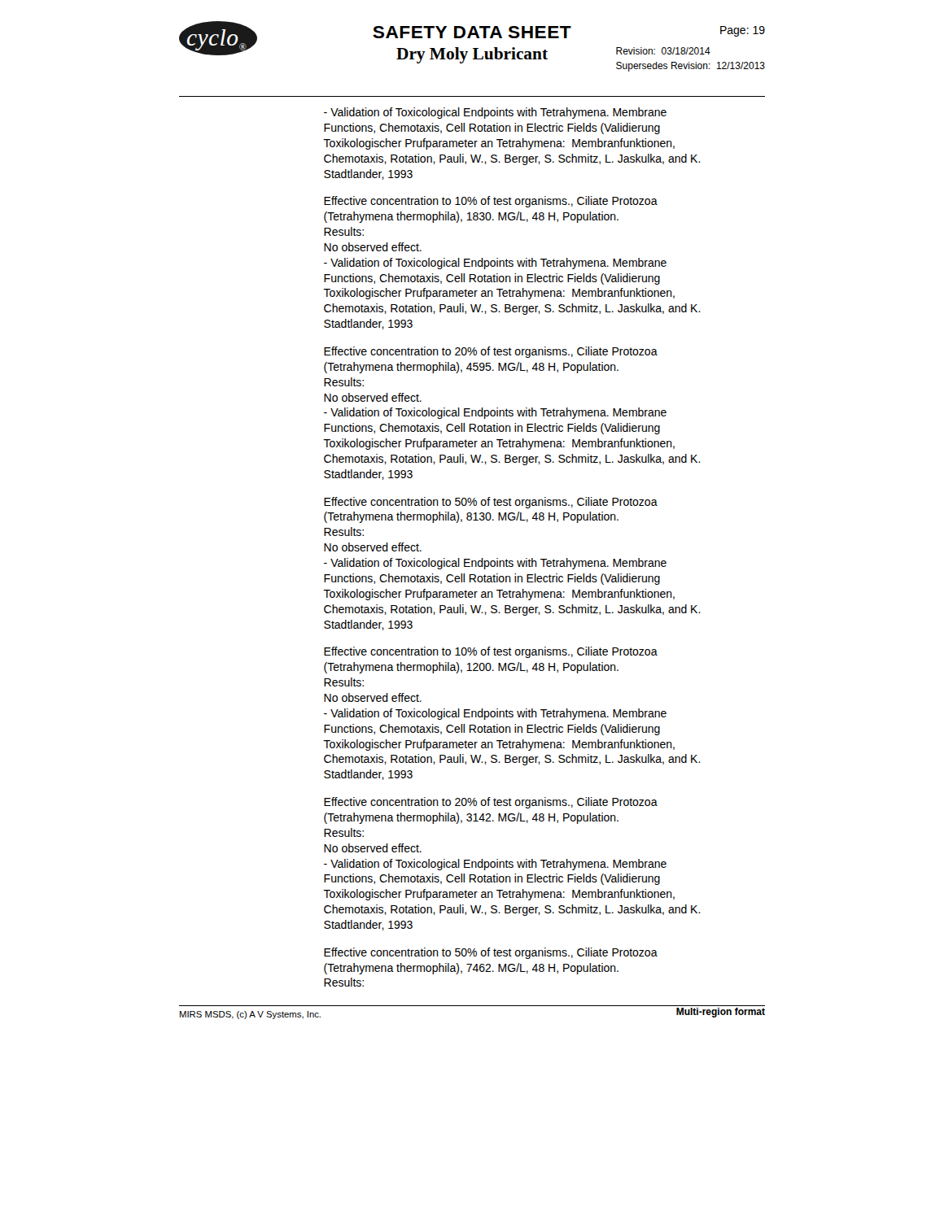cyclo®
Page: 19
SAFETY DATA SHEET
Dry Moly Lubricant
Revision: 03/18/2014
Supersedes Revision: 12/13/2013
- Validation of Toxicological Endpoints with Tetrahymena. Membrane Functions, Chemotaxis, Cell Rotation in Electric Fields (Validierung Toxikologischer Prufparameter an Tetrahymena: Membranfunktionen, Chemotaxis, Rotation, Pauli, W., S. Berger, S. Schmitz, L. Jaskulka, and K. Stadtlander, 1993
Effective concentration to 10% of test organisms., Ciliate Protozoa (Tetrahymena thermophila), 1830. MG/L, 48 H, Population.
Results:
No observed effect.
- Validation of Toxicological Endpoints with Tetrahymena. Membrane Functions, Chemotaxis, Cell Rotation in Electric Fields (Validierung Toxikologischer Prufparameter an Tetrahymena: Membranfunktionen, Chemotaxis, Rotation, Pauli, W., S. Berger, S. Schmitz, L. Jaskulka, and K. Stadtlander, 1993
Effective concentration to 20% of test organisms., Ciliate Protozoa (Tetrahymena thermophila), 4595. MG/L, 48 H, Population.
Results:
No observed effect.
- Validation of Toxicological Endpoints with Tetrahymena. Membrane Functions, Chemotaxis, Cell Rotation in Electric Fields (Validierung Toxikologischer Prufparameter an Tetrahymena: Membranfunktionen, Chemotaxis, Rotation, Pauli, W., S. Berger, S. Schmitz, L. Jaskulka, and K. Stadtlander, 1993
Effective concentration to 50% of test organisms., Ciliate Protozoa (Tetrahymena thermophila), 8130. MG/L, 48 H, Population.
Results:
No observed effect.
- Validation of Toxicological Endpoints with Tetrahymena. Membrane Functions, Chemotaxis, Cell Rotation in Electric Fields (Validierung Toxikologischer Prufparameter an Tetrahymena: Membranfunktionen, Chemotaxis, Rotation, Pauli, W., S. Berger, S. Schmitz, L. Jaskulka, and K. Stadtlander, 1993
Effective concentration to 10% of test organisms., Ciliate Protozoa (Tetrahymena thermophila), 1200. MG/L, 48 H, Population.
Results:
No observed effect.
- Validation of Toxicological Endpoints with Tetrahymena. Membrane Functions, Chemotaxis, Cell Rotation in Electric Fields (Validierung Toxikologischer Prufparameter an Tetrahymena: Membranfunktionen, Chemotaxis, Rotation, Pauli, W., S. Berger, S. Schmitz, L. Jaskulka, and K. Stadtlander, 1993
Effective concentration to 20% of test organisms., Ciliate Protozoa (Tetrahymena thermophila), 3142. MG/L, 48 H, Population.
Results:
No observed effect.
- Validation of Toxicological Endpoints with Tetrahymena. Membrane Functions, Chemotaxis, Cell Rotation in Electric Fields (Validierung Toxikologischer Prufparameter an Tetrahymena: Membranfunktionen, Chemotaxis, Rotation, Pauli, W., S. Berger, S. Schmitz, L. Jaskulka, and K. Stadtlander, 1993
Effective concentration to 50% of test organisms., Ciliate Protozoa (Tetrahymena thermophila), 7462. MG/L, 48 H, Population.
Results:
MIRS MSDS, (c) A V Systems, Inc. Multi-region format